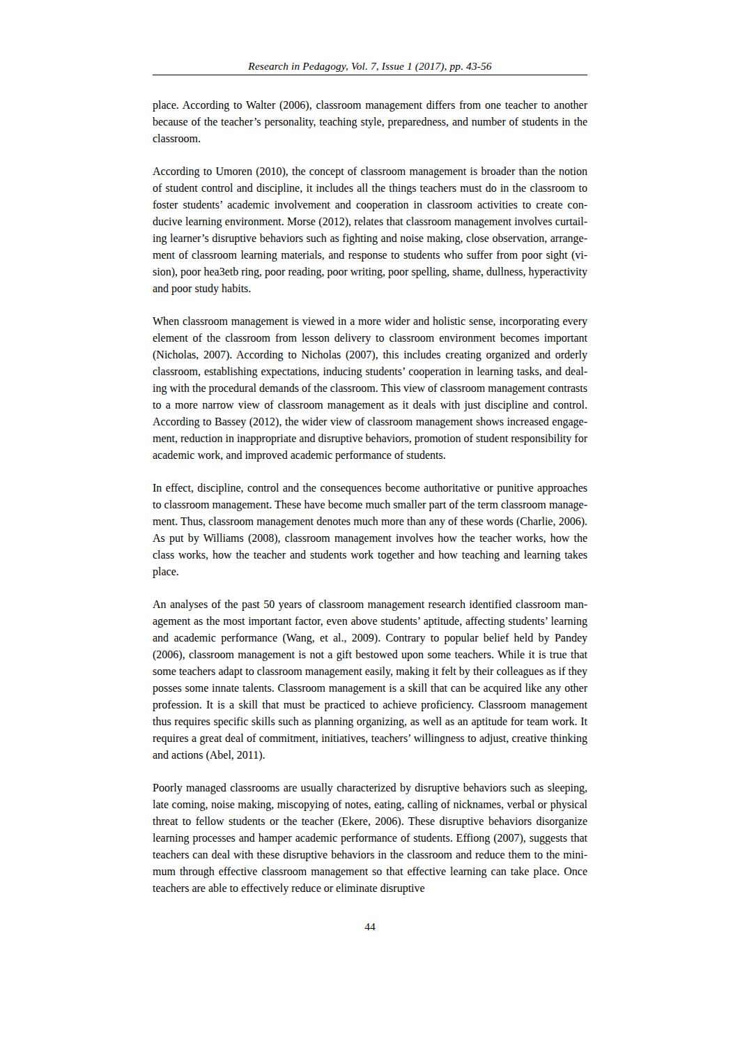Research in Pedagogy, Vol. 7, Issue 1 (2017), pp. 43-56
place. According to Walter (2006), classroom management differs from one teacher to another because of the teacher’s personality, teaching style, preparedness, and number of students in the classroom.
According to Umoren (2010), the concept of classroom management is broader than the notion of student control and discipline, it includes all the things teachers must do in the classroom to foster students’ academic involvement and cooperation in classroom activities to create conducive learning environment. Morse (2012), relates that classroom management involves curtailing learner’s disruptive behaviors such as fighting and noise making, close observation, arrangement of classroom learning materials, and response to students who suffer from poor sight (vision), poor hea3etb ring, poor reading, poor writing, poor spelling, shame, dullness, hyperactivity and poor study habits.
When classroom management is viewed in a more wider and holistic sense, incorporating every element of the classroom from lesson delivery to classroom environment becomes important (Nicholas, 2007). According to Nicholas (2007), this includes creating organized and orderly classroom, establishing expectations, inducing students’ cooperation in learning tasks, and dealing with the procedural demands of the classroom. This view of classroom management contrasts to a more narrow view of classroom management as it deals with just discipline and control. According to Bassey (2012), the wider view of classroom management shows increased engagement, reduction in inappropriate and disruptive behaviors, promotion of student responsibility for academic work, and improved academic performance of students.
In effect, discipline, control and the consequences become authoritative or punitive approaches to classroom management. These have become much smaller part of the term classroom management. Thus, classroom management denotes much more than any of these words (Charlie, 2006). As put by Williams (2008), classroom management involves how the teacher works, how the class works, how the teacher and students work together and how teaching and learning takes place.
An analyses of the past 50 years of classroom management research identified classroom management as the most important factor, even above students’ aptitude, affecting students’ learning and academic performance (Wang, et al., 2009). Contrary to popular belief held by Pandey (2006), classroom management is not a gift bestowed upon some teachers. While it is true that some teachers adapt to classroom management easily, making it felt by their colleagues as if they posses some innate talents. Classroom management is a skill that can be acquired like any other profession. It is a skill that must be practiced to achieve proficiency. Classroom management thus requires specific skills such as planning organizing, as well as an aptitude for team work. It requires a great deal of commitment, initiatives, teachers’ willingness to adjust, creative thinking and actions (Abel, 2011).
Poorly managed classrooms are usually characterized by disruptive behaviors such as sleeping, late coming, noise making, miscopying of notes, eating, calling of nicknames, verbal or physical threat to fellow students or the teacher (Ekere, 2006). These disruptive behaviors disorganize learning processes and hamper academic performance of students. Effiong (2007), suggests that teachers can deal with these disruptive behaviors in the classroom and reduce them to the minimum through effective classroom management so that effective learning can take place. Once teachers are able to effectively reduce or eliminate disruptive
44